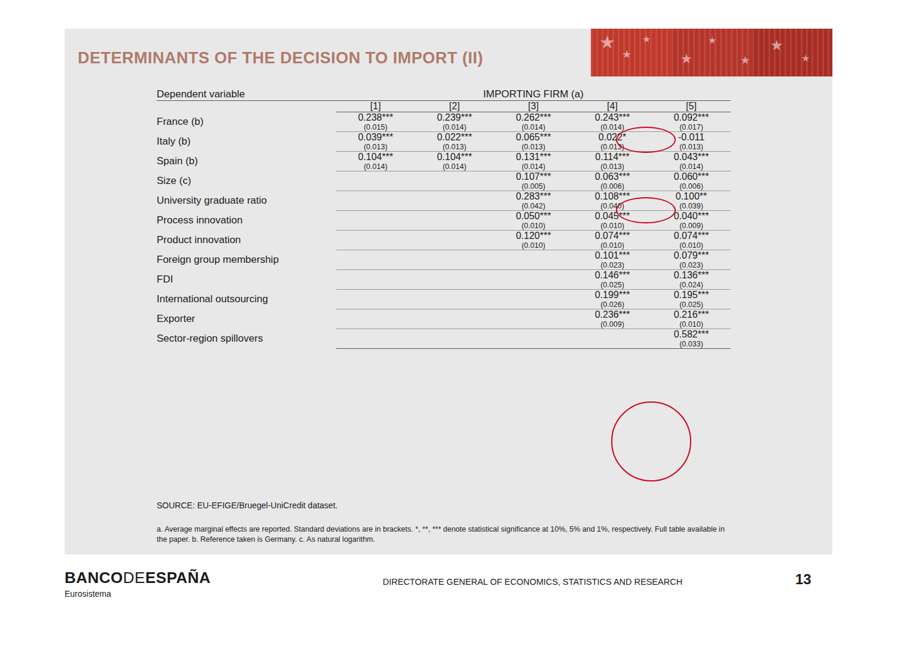★
★
★
★
★
★
★
★
DETERMINANTS OF THE DECISION TO IMPORT (II)
| Dependent variable | IMPORTING FIRM (a) |
| --- | --- |
| | [1] | [2] | [3] | [4] | [5] |
| France (b) | 0.238*** | 0.239*** | 0.262*** | 0.243*** | 0.092*** |
| (0.015) | (0.014) | (0.014) | (0.014) | (0.017) |
| Italy (b) | 0.039*** | 0.022*** | 0.065*** | 0.022* | -0.011 |
| (0.013) | (0.013) | (0.013) | (0.013) | (0.013) |
| Spain (b) | 0.104*** | 0.104*** | 0.131*** | 0.114*** | 0.043*** |
| (0.014) | (0.014) | (0.014) | (0.013) | (0.014) |
| Size (c) | | | 0.107*** | 0.063*** | 0.060*** |
| | | (0.005) | (0.006) | (0.006) |
| University graduate ratio | | | 0.283*** | 0.108*** | 0.100** |
| | | (0.042) | (0.040) | (0.039) |
| Process innovation | | | 0.050*** | 0.045*** | 0.040*** |
| | | (0.010) | (0.010) | (0.009) |
| Product innovation | | | 0.120*** | 0.074*** | 0.074*** |
| | | (0.010) | (0.010) | (0.010) |
| Foreign group membership | | | | 0.101*** | 0.079*** |
| | | | (0.023) | (0.023) |
| FDI | | | | 0.146*** | 0.136*** |
| | | | (0.025) | (0.024) |
| International outsourcing | | | | 0.199*** | 0.195*** |
| | | | (0.026) | (0.025) |
| Exporter | | | | 0.236*** | 0.216*** |
| | | | (0.009) | (0.010) |
| Sector-region spillovers | | | | | 0.582*** |
| | | | | (0.033) |
SOURCE: EU-EFIGE/Bruegel-UniCredit dataset.
a. Average marginal effects are reported. Standard deviations are in brackets. *, **, *** denote statistical significance at 10%, 5% and 1%, respectively. Full table available in the paper. b. Reference taken is Germany. c. As natural logarithm.
BANCODEESPAÑA
Eurosistema
DIRECTORATE GENERAL OF ECONOMICS, STATISTICS AND RESEARCH
13